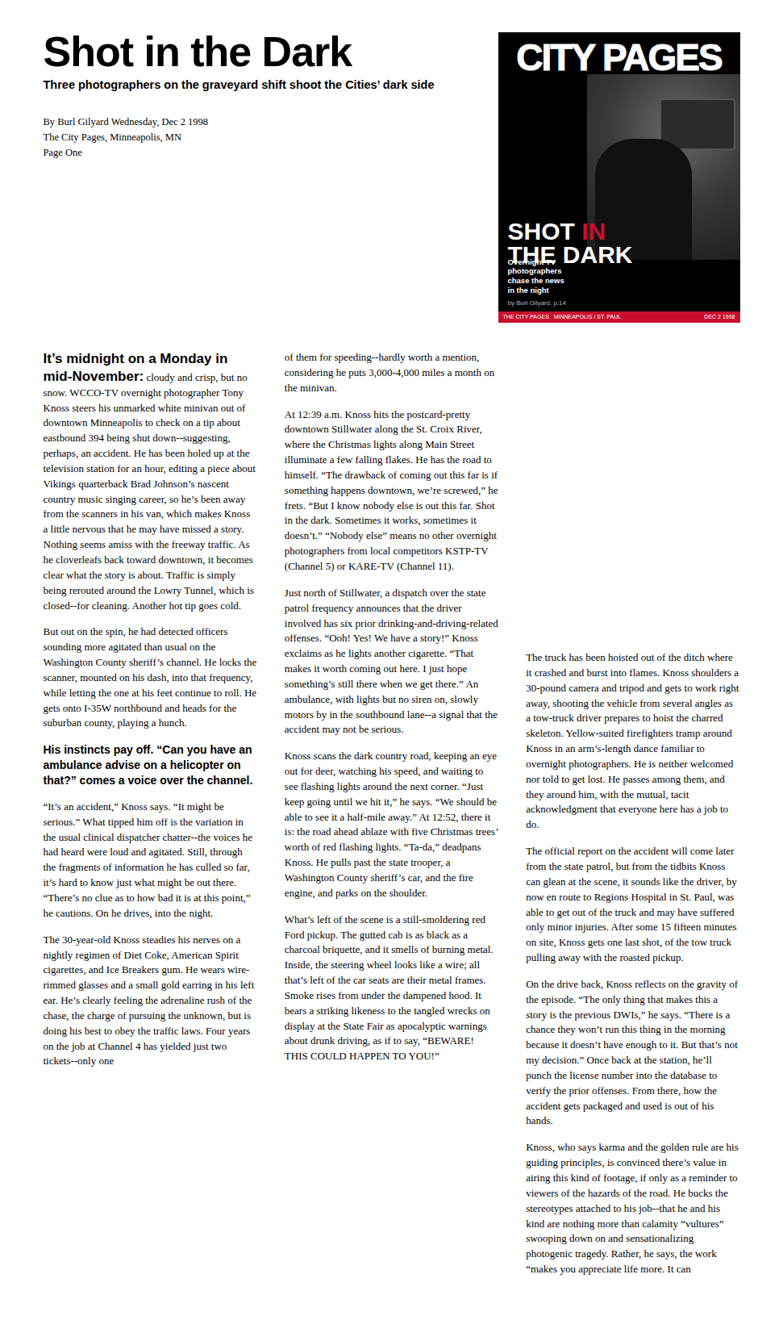Shot in the Dark
Three photographers on the graveyard shift shoot the Cities’ dark side
By Burl Gilyard Wednesday, Dec 2 1998
The City Pages, Minneapolis, MN
Page One
CITY PAGES
SHOT in
the DARK
Overnight TV
photographers
chase the news
in the night
by Burl Gilyard, p.14
THE CITY PAGES MINNEAPOLIS / ST. PAUL DEC 2 1998
It’s midnight on a Monday in mid-November: cloudy and crisp, but no snow. WCCO-TV overnight photographer Tony Knoss steers his unmarked white minivan out of downtown Minneapolis to check on a tip about eastbound 394 being shut down--suggesting, perhaps, an accident. He has been holed up at the television station for an hour, editing a piece about Vikings quarterback Brad Johnson’s nascent country music singing career, so he’s been away from the scanners in his van, which makes Knoss a little nervous that he may have missed a story. Nothing seems amiss with the freeway traffic. As he cloverleafs back toward downtown, it becomes clear what the story is about. Traffic is simply being rerouted around the Lowry Tunnel, which is closed--for cleaning. Another hot tip goes cold.
But out on the spin, he had detected officers sounding more agitated than usual on the Washington County sheriff’s channel. He locks the scanner, mounted on his dash, into that frequency, while letting the one at his feet continue to roll. He gets onto I-35W northbound and heads for the suburban county, playing a hunch.
His instincts pay off. “Can you have an ambulance advise on a helicopter on that?” comes a voice over the channel.
“It’s an accident,” Knoss says. “It might be serious.” What tipped him off is the variation in the usual clinical dispatcher chatter--the voices he had heard were loud and agitated. Still, through the fragments of information he has culled so far, it’s hard to know just what might be out there. “There’s no clue as to how bad it is at this point,” he cautions. On he drives, into the night.
The 30-year-old Knoss steadies his nerves on a nightly regimen of Diet Coke, American Spirit cigarettes, and Ice Breakers gum. He wears wire-rimmed glasses and a small gold earring in his left ear. He’s clearly feeling the adrenaline rush of the chase, the charge of pursuing the unknown, but is doing his best to obey the traffic laws. Four years on the job at Channel 4 has yielded just two tickets--only one
of them for speeding--hardly worth a mention, considering he puts 3,000-4,000 miles a month on the minivan.
At 12:39 a.m. Knoss hits the postcard-pretty downtown Stillwater along the St. Croix River, where the Christmas lights along Main Street illuminate a few falling flakes. He has the road to himself. “The drawback of coming out this far is if something happens downtown, we’re screwed,” he frets. “But I know nobody else is out this far. Shot in the dark. Sometimes it works, sometimes it doesn’t.” “Nobody else” means no other overnight photographers from local competitors KSTP-TV (Channel 5) or KARE-TV (Channel 11).
Just north of Stillwater, a dispatch over the state patrol frequency announces that the driver involved has six prior drinking-and-driving-related offenses. “Ooh! Yes! We have a story!” Knoss exclaims as he lights another cigarette. “That makes it worth coming out here. I just hope something’s still there when we get there.” An ambulance, with lights but no siren on, slowly motors by in the southbound lane--a signal that the accident may not be serious.
Knoss scans the dark country road, keeping an eye out for deer, watching his speed, and waiting to see flashing lights around the next corner. “Just keep going until we hit it,” he says. “We should be able to see it a half-mile away.” At 12:52, there it is: the road ahead ablaze with five Christmas trees’ worth of red flashing lights. “Ta-da,” deadpans Knoss. He pulls past the state trooper, a Washington County sheriff’s car, and the fire engine, and parks on the shoulder.
What’s left of the scene is a still-smoldering red Ford pickup. The gutted cab is as black as a charcoal briquette, and it smells of burning metal. Inside, the steering wheel looks like a wire; all that’s left of the car seats are their metal frames. Smoke rises from under the dampened hood. It bears a striking likeness to the tangled wrecks on display at the State Fair as apocalyptic warnings about drunk driving, as if to say, “BEWARE! THIS COULD HAPPEN TO YOU!”
The truck has been hoisted out of the ditch where it crashed and burst into flames. Knoss shoulders a 30-pound camera and tripod and gets to work right away, shooting the vehicle from several angles as a tow-truck driver prepares to hoist the charred skeleton. Yellow-suited firefighters tramp around Knoss in an arm’s-length dance familiar to overnight photographers. He is neither welcomed nor told to get lost. He passes among them, and they around him, with the mutual, tacit acknowledgment that everyone here has a job to do.
The official report on the accident will come later from the state patrol, but from the tidbits Knoss can glean at the scene, it sounds like the driver, by now en route to Regions Hospital in St. Paul, was able to get out of the truck and may have suffered only minor injuries. After some 15 fifteen minutes on site, Knoss gets one last shot, of the tow truck pulling away with the roasted pickup.
On the drive back, Knoss reflects on the gravity of the episode. “The only thing that makes this a story is the previous DWIs,” he says. “There is a chance they won’t run this thing in the morning because it doesn’t have enough to it. But that’s not my decision.” Once back at the station, he’ll punch the license number into the database to verify the prior offenses. From there, how the accident gets packaged and used is out of his hands.
Knoss, who says karma and the golden rule are his guiding principles, is convinced there’s value in airing this kind of footage, if only as a reminder to viewers of the hazards of the road. He bucks the stereotypes attached to his job--that he and his kind are nothing more than calamity “vultures” swooping down on and sensationalizing photogenic tragedy. Rather, he says, the work “makes you appreciate life more. It can